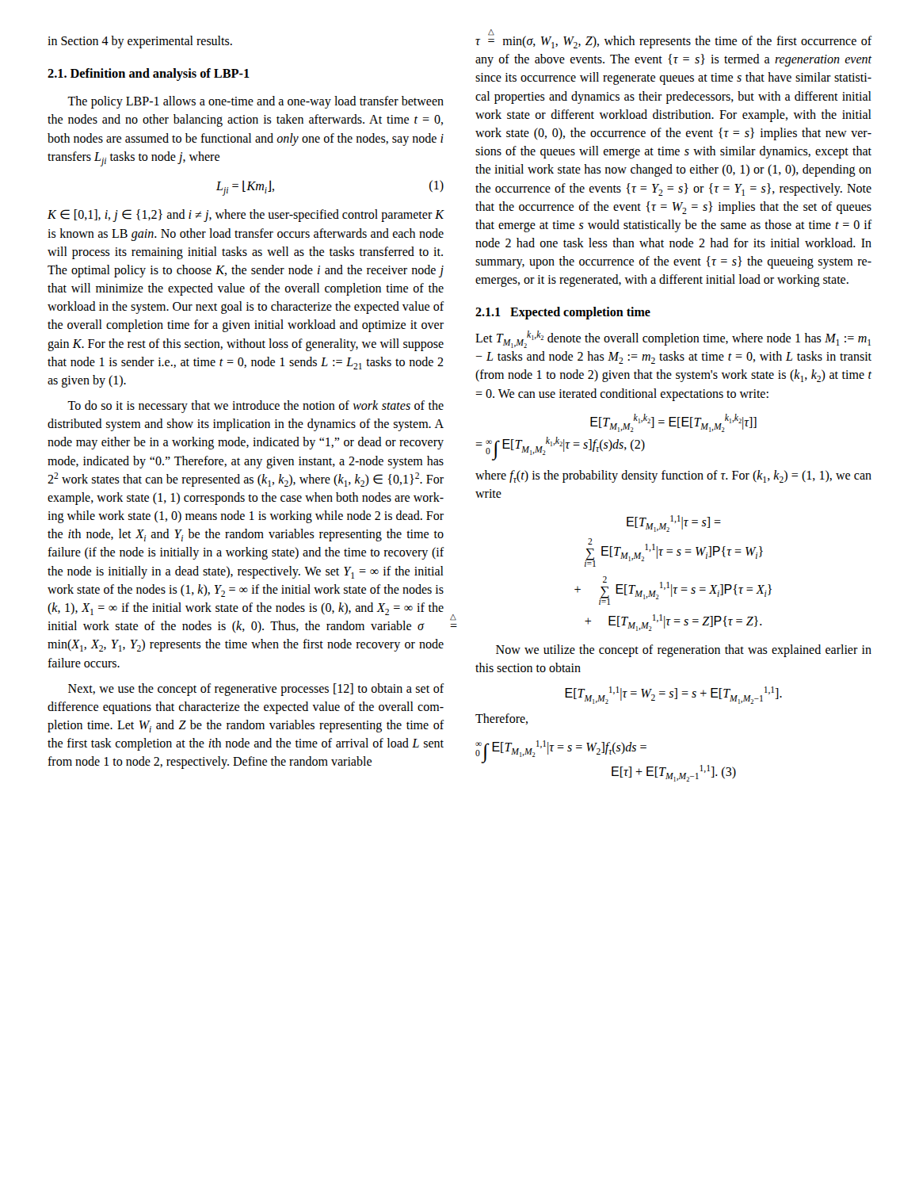in Section 4 by experimental results.
2.1. Definition and analysis of LBP-1
The policy LBP-1 allows a one-time and a one-way load transfer between the nodes and no other balancing action is taken afterwards. At time t = 0, both nodes are assumed to be functional and only one of the nodes, say node i transfers Lji tasks to node j, where
Lji = ⌊Kmi⌋, (1)
K ∈ [0,1], i, j ∈ {1,2} and i ≠ j, where the user-specified control parameter K is known as LB gain. No other load transfer occurs afterwards and each node will process its remaining initial tasks as well as the tasks transferred to it. The optimal policy is to choose K, the sender node i and the receiver node j that will minimize the expected value of the overall completion time of the workload in the system. Our next goal is to characterize the expected value of the overall completion time for a given initial workload and optimize it over gain K. For the rest of this section, without loss of generality, we will suppose that node 1 is sender i.e., at time t = 0, node 1 sends L := L21 tasks to node 2 as given by (1).
To do so it is necessary that we introduce the notion of work states of the distributed system and show its implication in the dynamics of the system. A node may either be in a working mode, indicated by “1,” or dead or recovery mode, indicated by “0.” Therefore, at any given instant, a 2-node system has 22 work states that can be represented as (k1, k2), where (k1, k2) ∈ {0,1}2. For example, work state (1, 1) corresponds to the case when both nodes are working while work state (1, 0) means node 1 is working while node 2 is dead. For the ith node, let Xi and Yi be the random variables representing the time to failure (if the node is initially in a working state) and the time to recovery (if the node is initially in a dead state), respectively. We set Y1 = ∞ if the initial work state of the nodes is (1, k), Y2 = ∞ if the initial work state of the nodes is (k, 1), X1 = ∞ if the initial work state of the nodes is (0, k), and X2 = ∞ if the initial work state of the nodes is (k, 0). Thus, the random variable σ △= min(X1, X2, Y1, Y2) represents the time when the first node recovery or node failure occurs.
Next, we use the concept of regenerative processes [12] to obtain a set of difference equations that characterize the expected value of the overall completion time. Let Wi and Z be the random variables representing the time of the first task completion at the ith node and the time of arrival of load L sent from node 1 to node 2, respectively. Define the random variable
τ △= min(σ, W1, W2, Z), which represents the time of the first occurrence of any of the above events. The event {τ = s} is termed a regeneration event since its occurrence will regenerate queues at time s that have similar statistical properties and dynamics as their predecessors, but with a different initial work state or different workload distribution. For example, with the initial work state (0, 0), the occurrence of the event {τ = s} implies that new versions of the queues will emerge at time s with similar dynamics, except that the initial work state has now changed to either (0, 1) or (1, 0), depending on the occurrence of the events {τ = Y2 = s} or {τ = Y1 = s}, respectively. Note that the occurrence of the event {τ = W2 = s} implies that the set of queues that emerge at time s would statistically be the same as those at time t = 0 if node 2 had one task less than what node 2 had for its initial workload. In summary, upon the occurrence of the event {τ = s} the queueing system re-emerges, or it is regenerated, with a different initial load or working state.
2.1.1 Expected completion time
Let TM1,M2k1,k2 denote the overall completion time, where node 1 has M1 := m1 − L tasks and node 2 has M2 := m2 tasks at time t = 0, with L tasks in transit (from node 1 to node 2) given that the system's work state is (k1, k2) at time t = 0. We can use iterated conditional expectations to write:
E[TM1,M2k1,k2] = E[E[TM1,M2k1,k2|τ]] = ∞0∫ E[TM1,M2k1,k2|τ = s]fτ(s)ds, (2)
where fτ(t) is the probability density function of τ. For (k1, k2) = (1, 1), we can write
E[TM1,M21,1|τ = s] = 2∑i=1 E[TM1,M21,1|τ = s = Wi]P{τ = Wi} + 2∑i=1 E[TM1,M21,1|τ = s = Xi]P{τ = Xi} + E[TM1,M21,1|τ = s = Z]P{τ = Z}.
Now we utilize the concept of regeneration that was explained earlier in this section to obtain
E[TM1,M21,1|τ = W2 = s] = s + E[TM1,M2−11,1].
Therefore,
∞0∫ E[TM1,M21,1|τ = s = W2]fτ(s)ds = E[τ] + E[TM1,M2−11,1]. (3)